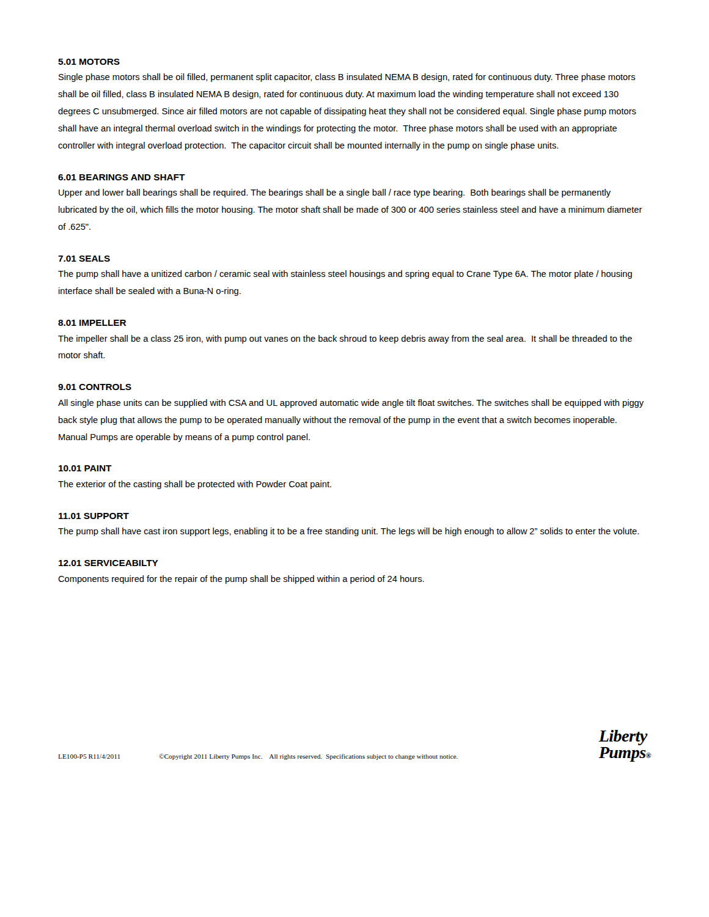5.01 MOTORS
Single phase motors shall be oil filled, permanent split capacitor, class B insulated NEMA B design, rated for continuous duty. Three phase motors shall be oil filled, class B insulated NEMA B design, rated for continuous duty. At maximum load the winding temperature shall not exceed 130 degrees C unsubmerged. Since air filled motors are not capable of dissipating heat they shall not be considered equal. Single phase pump motors shall have an integral thermal overload switch in the windings for protecting the motor. Three phase motors shall be used with an appropriate controller with integral overload protection. The capacitor circuit shall be mounted internally in the pump on single phase units.
6.01 BEARINGS AND SHAFT
Upper and lower ball bearings shall be required. The bearings shall be a single ball / race type bearing. Both bearings shall be permanently lubricated by the oil, which fills the motor housing. The motor shaft shall be made of 300 or 400 series stainless steel and have a minimum diameter of .625".
7.01 SEALS
The pump shall have a unitized carbon / ceramic seal with stainless steel housings and spring equal to Crane Type 6A. The motor plate / housing interface shall be sealed with a Buna-N o-ring.
8.01 IMPELLER
The impeller shall be a class 25 iron, with pump out vanes on the back shroud to keep debris away from the seal area. It shall be threaded to the motor shaft.
9.01 CONTROLS
All single phase units can be supplied with CSA and UL approved automatic wide angle tilt float switches. The switches shall be equipped with piggy back style plug that allows the pump to be operated manually without the removal of the pump in the event that a switch becomes inoperable. Manual Pumps are operable by means of a pump control panel.
10.01 PAINT
The exterior of the casting shall be protected with Powder Coat paint.
11.01 SUPPORT
The pump shall have cast iron support legs, enabling it to be a free standing unit. The legs will be high enough to allow 2” solids to enter the volute.
12.01 SERVICEABILTY
Components required for the repair of the pump shall be shipped within a period of 24 hours.
LE100-P5 R11/4/2011 ©Copyright 2011 Liberty Pumps Inc. All rights reserved. Specifications subject to change without notice.
Liberty
Pumps®